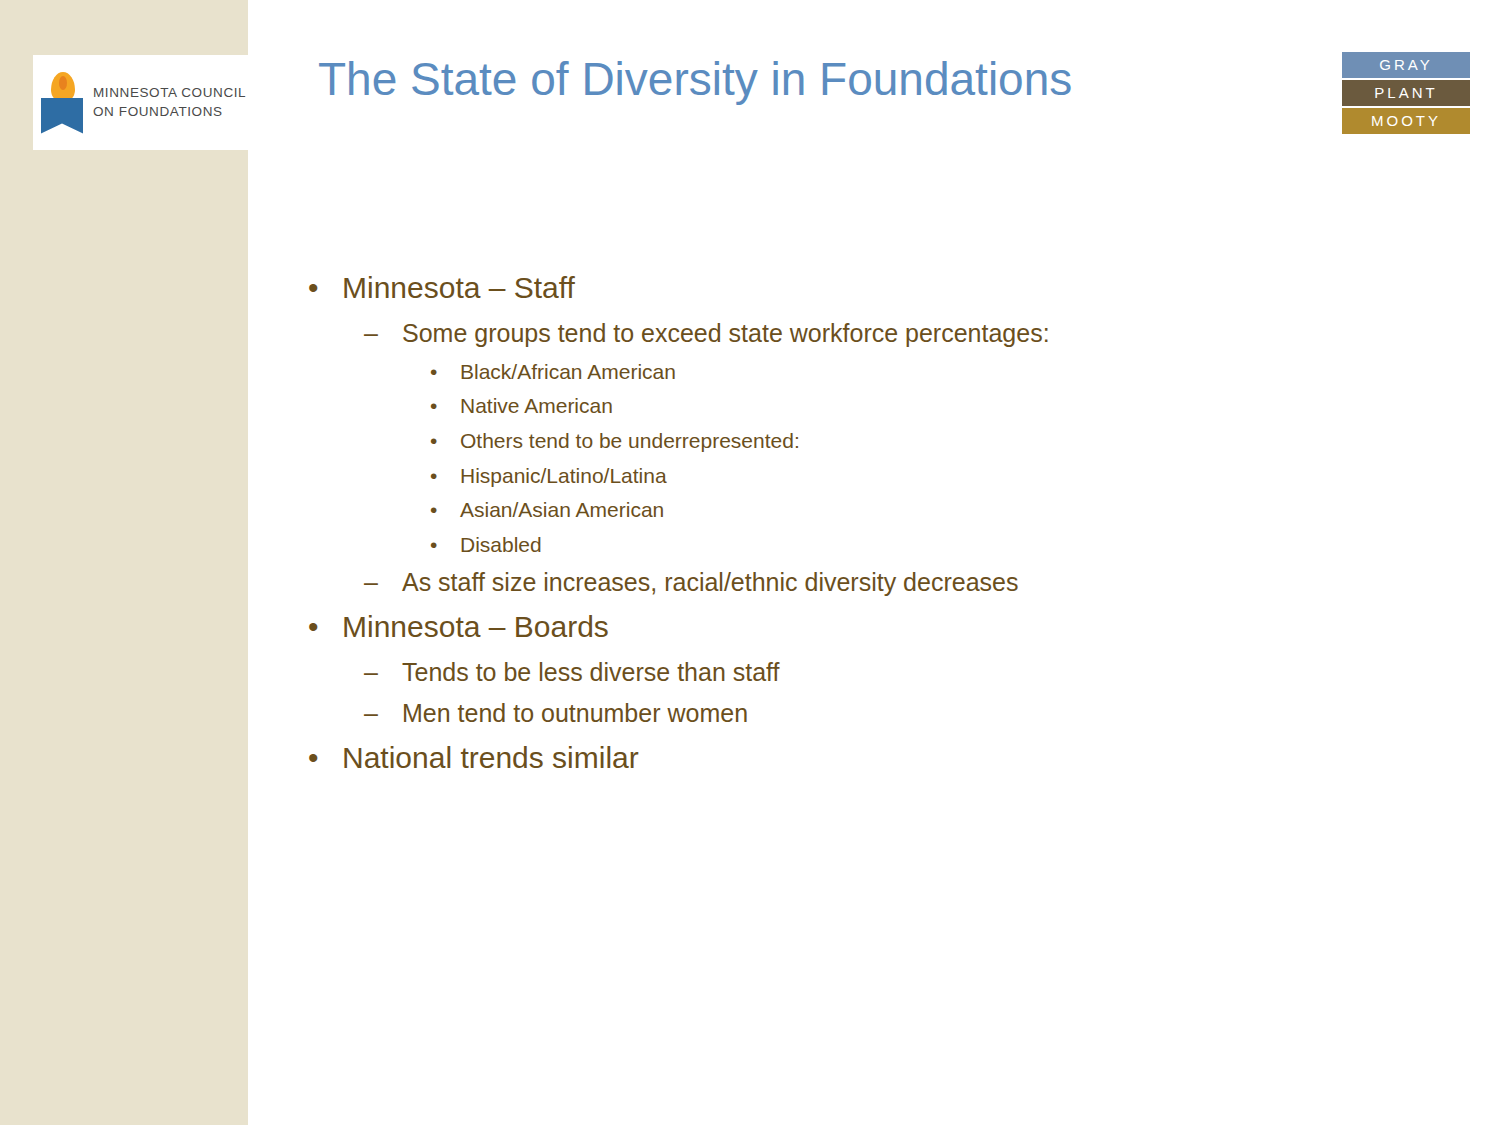MINNESOTA COUNCIL
ON FOUNDATIONS
GRAY
PLANT
MOOTY
The State of Diversity in Foundations
•Minnesota – Staff
–Some groups tend to exceed state workforce percentages:
•Black/African American
•Native American
•Others tend to be underrepresented:
•Hispanic/Latino/Latina
•Asian/Asian American
•Disabled
–As staff size increases, racial/ethnic diversity decreases
•Minnesota – Boards
–Tends to be less diverse than staff
–Men tend to outnumber women
•National trends similar